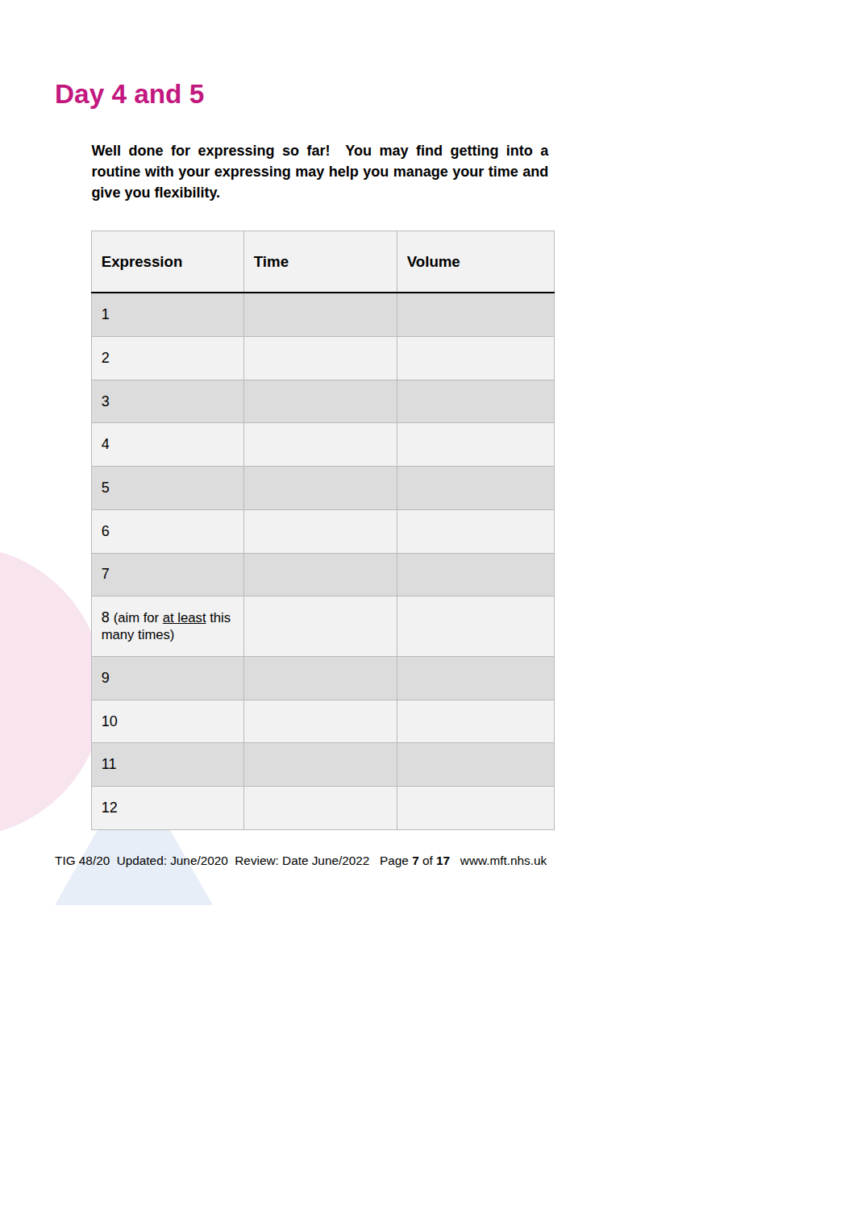Day 4 and 5
Well done for expressing so far! You may find getting into a routine with your expressing may help you manage your time and give you flexibility.
| Expression | Time | Volume |
| --- | --- | --- |
| 1 | | |
| 2 | | |
| 3 | | |
| 4 | | |
| 5 | | |
| 6 | | |
| 7 | | |
| 8 (aim for at least this many times) | | |
| 9 | | |
| 10 | | |
| 11 | | |
| 12 | | |
TIG 48/20 Updated: June/2020 Review: Date June/2022 Page 7 of 17 www.mft.nhs.uk